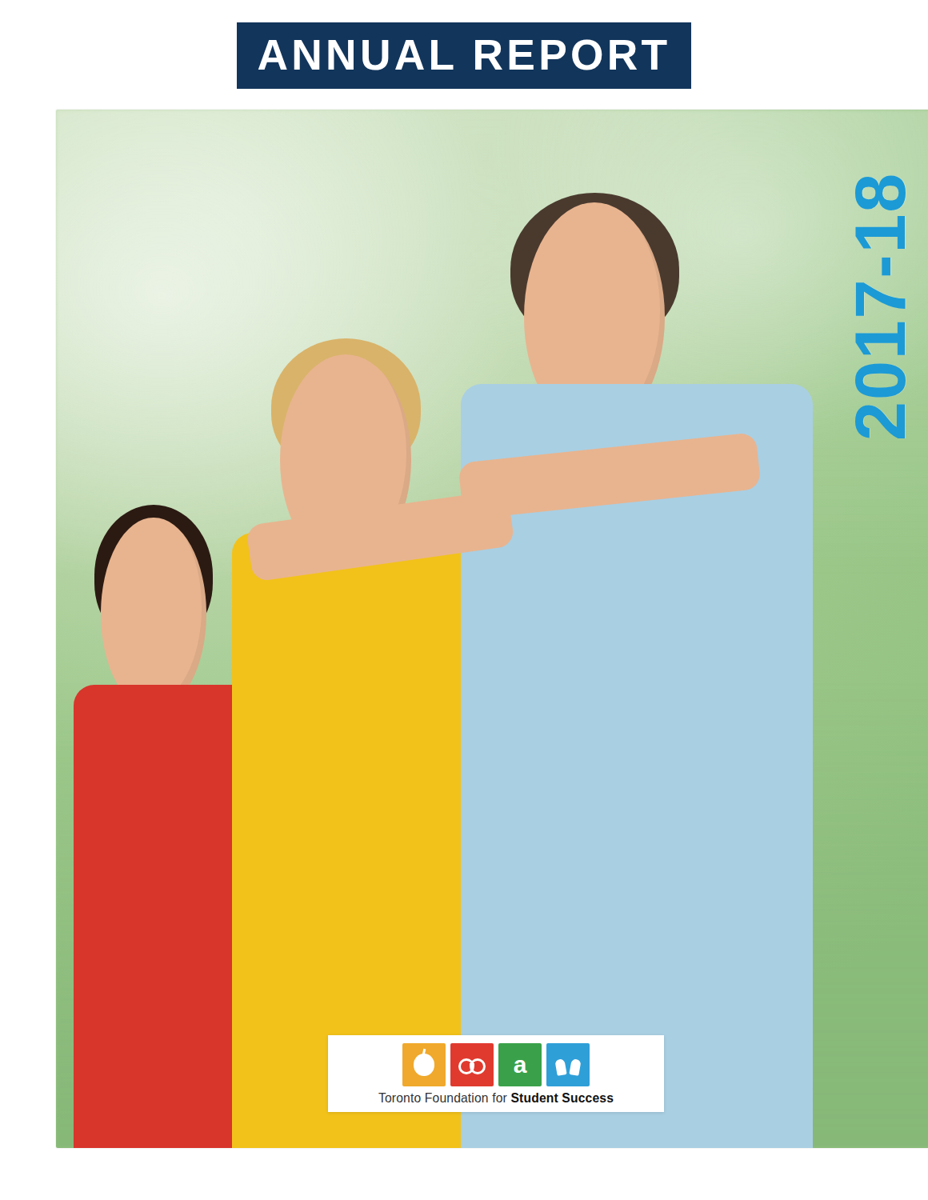ANNUAL REPORT
2017-18
a
Toronto Foundation for Student Success